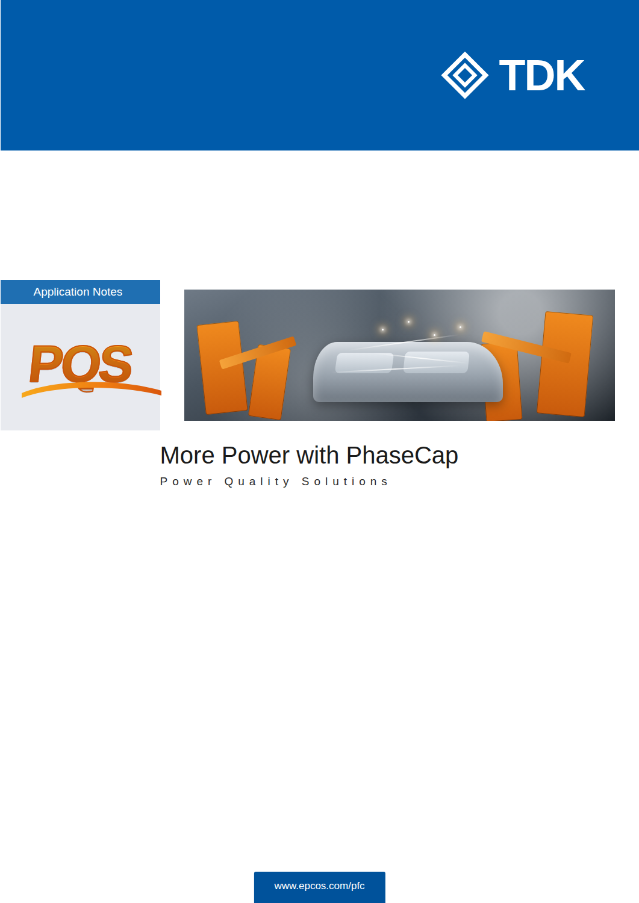TDK
Application Notes
PQS
More Power with PhaseCap
Power Quality Solutions
www.epcos.com/pfc